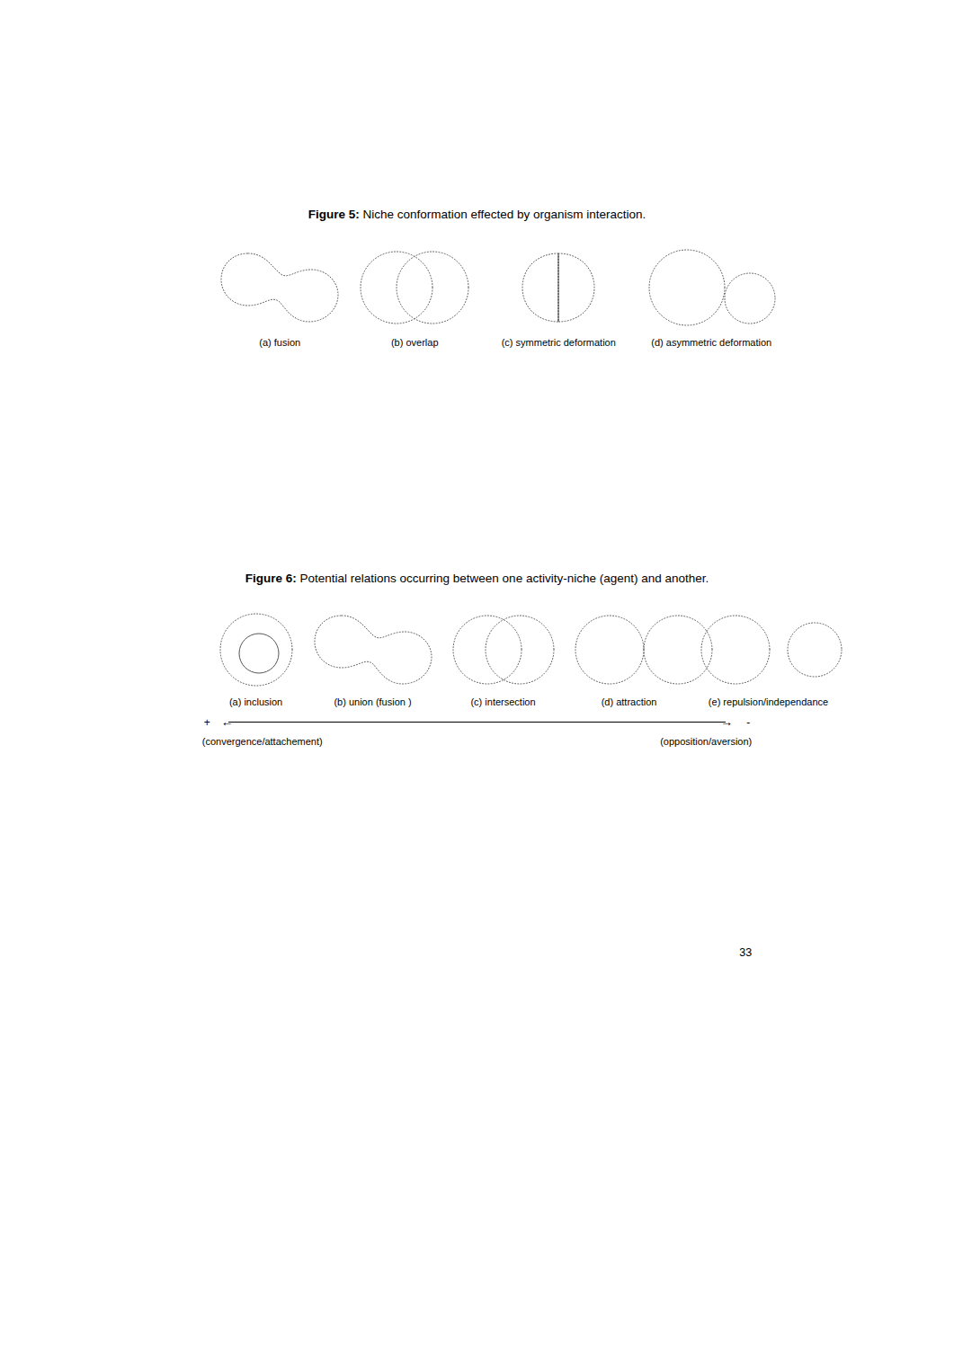Figure 5: Niche conformation effected by organism interaction.
(a) fusion
(b) overlap
(c) symmetric deformation
(d) asymmetric deformation
Figure 6: Potential relations occurring between one activity-niche (agent) and another.
(a) inclusion
(b) union (fusion )
(c) intersection
(d) attraction
(e) repulsion/independance
+ ←
→ - (convergence/attachement) (opposition/aversion)
33